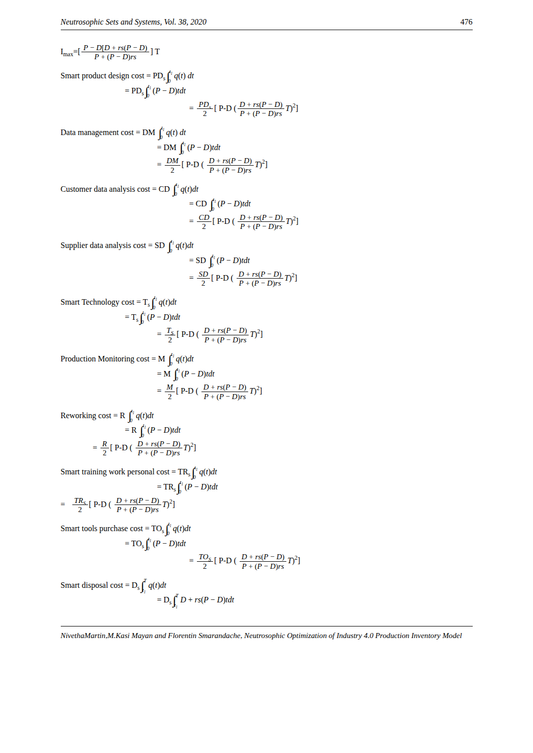Neutrosophic Sets and Systems, Vol. 38, 2020 476
Imax=[P − D[D + rs(P − D) P + (P − D)rs] T
Smart product design cost = PDs∫t10 q(t) dt
= PDs∫t10(P − D)tdt
= PDs 2[ P-D (D + rs(P − D) P + (P − D)rs T)2]
Data management cost = DM ∫t10 q(t) dt
= DM ∫t10(P − D)tdt
= DM 2[ P-D ( D + rs(P − D) P + (P − D)rs T)2]
Customer data analysis cost = CD ∫t10 q(t)dt
= CD ∫t10(P − D)tdt
= CD 2[ P-D ( D + rs(P − D) P + (P − D)rs T)2]
Supplier data analysis cost = SD ∫t10 q(t)dt
= SD ∫t10(P − D)tdt
= SD 2[ P-D ( D + rs(P − D) P + (P − D)rs T)2]
Smart Technology cost = Ts∫t10 q(t)dt
= Ts∫t10(P − D)tdt
= TS 2[ P-D ( D + rs(P − D) P + (P − D)rs T)2]
Production Monitoring cost = M ∫t10 q(t)dt
= M ∫t10(P − D)tdt
= M 2[ P-D ( D + rs(P − D) P + (P − D)rs T)2]
Reworking cost = R ∫t10 q(t)dt
= R ∫t10(P − D)tdt
= R 2[ P-D ( D + rs(P − D) P + (P − D)rs T)2]
Smart training work personal cost = TRs∫t10 q(t)dt
= TRs∫t10(P − D)tdt
= TRS 2[ P-D ( D + rs(P − D) P + (P − D)rs T)2]
Smart tools purchase cost = TOs∫t10 q(t)dt
= TOs∫t10(P − D)tdt
= TOS 2[ P-D ( D + rs(P − D) P + (P − D)rs T)2]
Smart disposal cost = Ds∫Tt1 q(t)dt
= Ds∫Tt1 D + rs(P − D)tdt
NivethaMartin,M.Kasi Mayan and Florentin Smarandache, Neutrosophic Optimization of Industry 4.0 Production Inventory Model